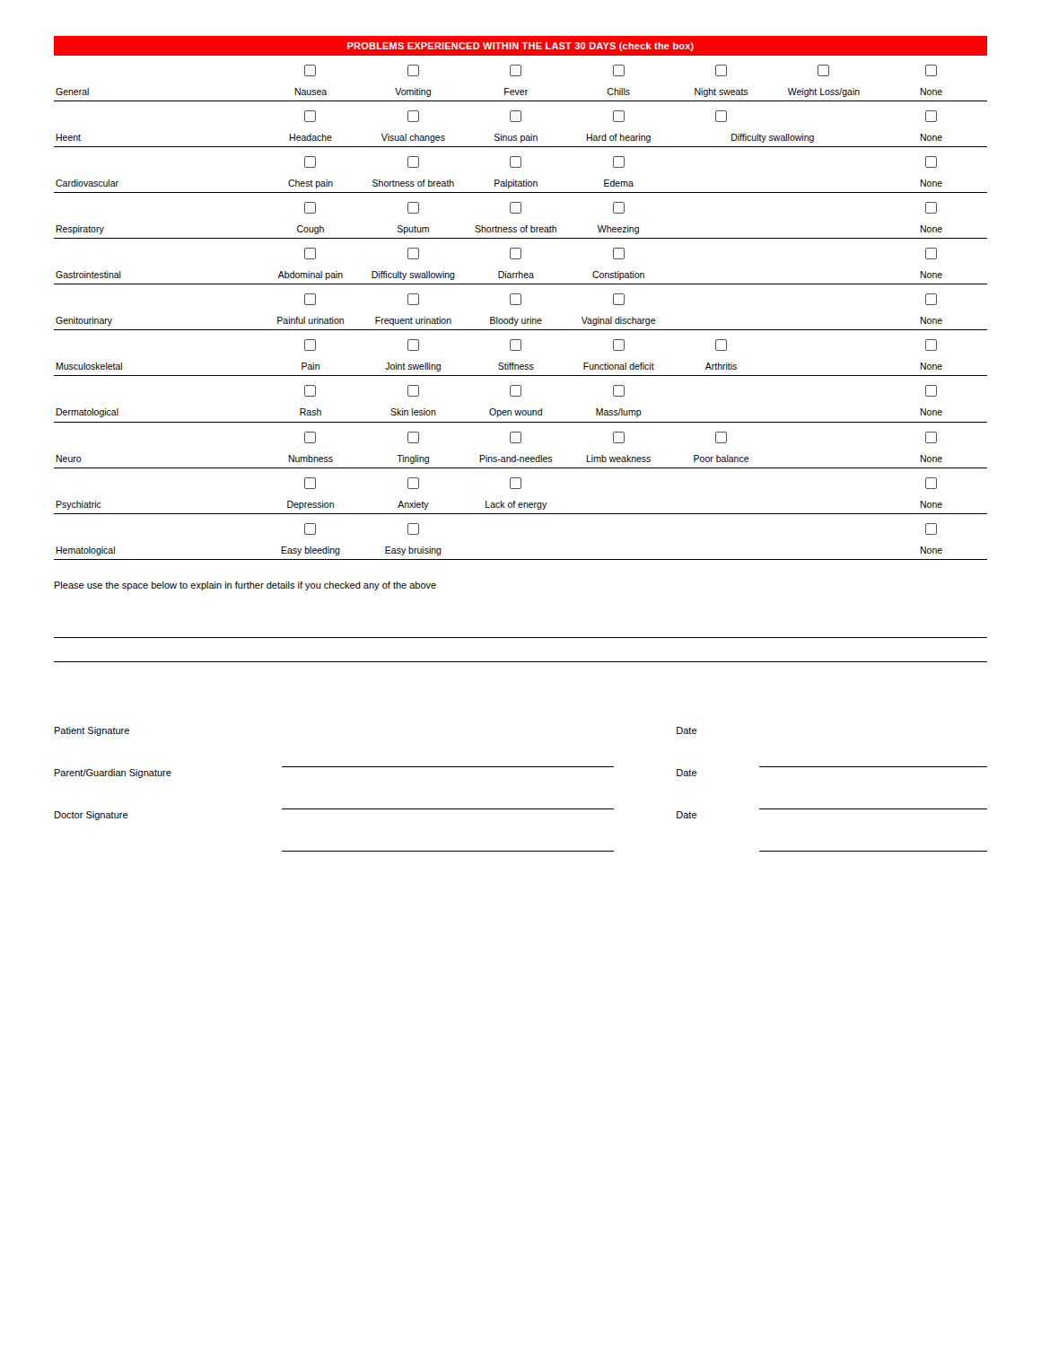| PROBLEMS EXPERIENCED WITHIN THE LAST 30 DAYS (check the box) |
| --- |
| General | Nausea | Vomiting | Fever | Chills | Night sweats | Weight Loss/gain | None |
| Heent | Headache | Visual changes | Sinus pain | Hard of hearing | Difficulty swallowing | None |
| Cardiovascular | Chest pain | Shortness of breath | Palpitation | Edema | | | None |
| Respiratory | Cough | Sputum | Shortness of breath | Wheezing | | | None |
| Gastrointestinal | Abdominal pain | Difficulty swallowing | Diarrhea | Constipation | | | None |
| Genitourinary | Painful urination | Frequent urination | Bloody urine | Vaginal discharge | | | None |
| Musculoskeletal | Pain | Joint swelling | Stiffness | Functional deficit | Arthritis | | None |
| Dermatological | Rash | Skin lesion | Open wound | Mass/lump | | | None |
| Neuro | Numbness | Tingling | Pins-and-needles | Limb weakness | Poor balance | | None |
| Psychiatric | Depression | Anxiety | Lack of energy | | | | None |
| Hematological | Easy bleeding | Easy bruising | | | | | None |
Please use the space below to explain in further details if you checked any of the above
| Patient Signature | | | Date | |
| Parent/Guardian Signature | | | Date | |
| Doctor Signature | | | Date | |